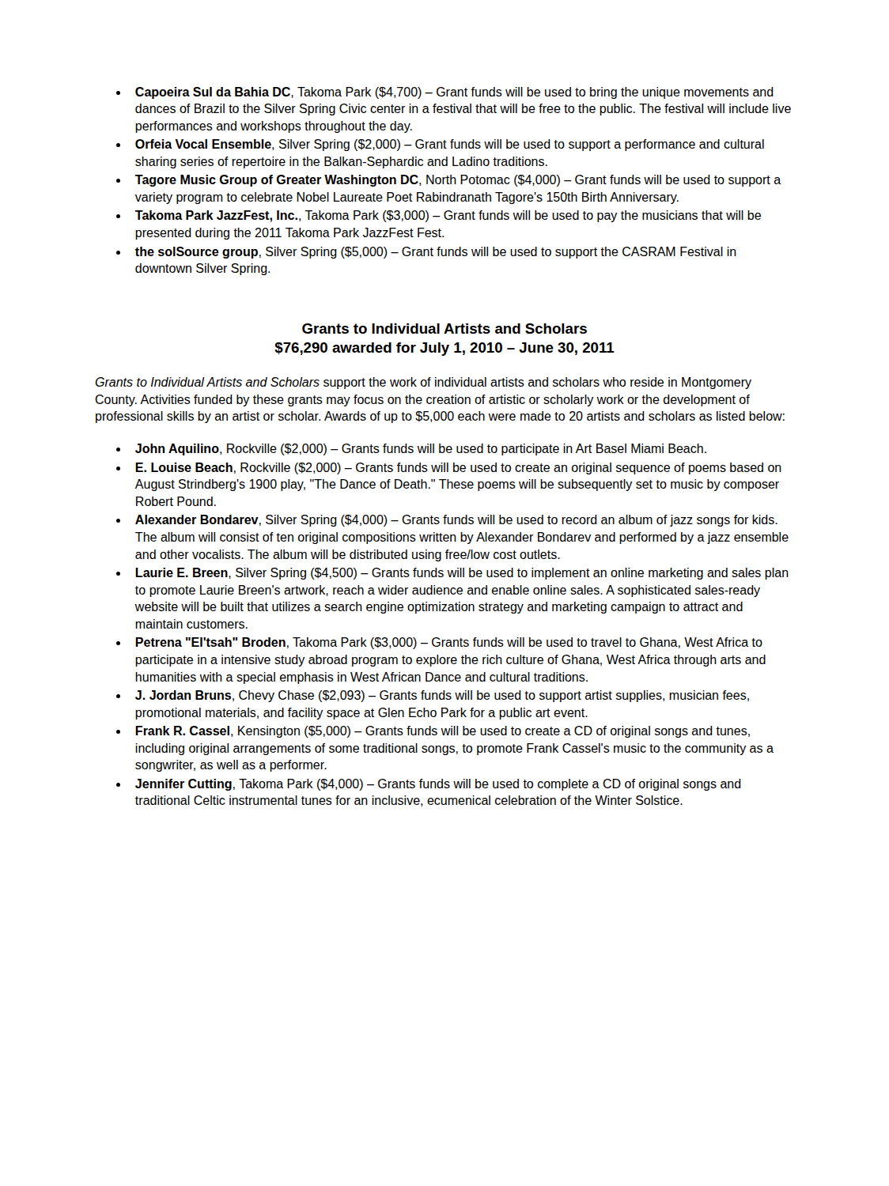Capoeira Sul da Bahia DC, Takoma Park ($4,700) – Grant funds will be used to bring the unique movements and dances of Brazil to the Silver Spring Civic center in a festival that will be free to the public. The festival will include live performances and workshops throughout the day.
Orfeia Vocal Ensemble, Silver Spring ($2,000) – Grant funds will be used to support a performance and cultural sharing series of repertoire in the Balkan-Sephardic and Ladino traditions.
Tagore Music Group of Greater Washington DC, North Potomac ($4,000) – Grant funds will be used to support a variety program to celebrate Nobel Laureate Poet Rabindranath Tagore's 150th Birth Anniversary.
Takoma Park JazzFest, Inc., Takoma Park ($3,000) – Grant funds will be used to pay the musicians that will be presented during the 2011 Takoma Park JazzFest Fest.
the solSource group, Silver Spring ($5,000) – Grant funds will be used to support the CASRAM Festival in downtown Silver Spring.
Grants to Individual Artists and Scholars$76,290 awarded for July 1, 2010 – June 30, 2011
Grants to Individual Artists and Scholars support the work of individual artists and scholars who reside in Montgomery County. Activities funded by these grants may focus on the creation of artistic or scholarly work or the development of professional skills by an artist or scholar. Awards of up to $5,000 each were made to 20 artists and scholars as listed below:
John Aquilino, Rockville ($2,000) – Grants funds will be used to participate in Art Basel Miami Beach.
E. Louise Beach, Rockville ($2,000) – Grants funds will be used to create an original sequence of poems based on August Strindberg's 1900 play, "The Dance of Death." These poems will be subsequently set to music by composer Robert Pound.
Alexander Bondarev, Silver Spring ($4,000) – Grants funds will be used to record an album of jazz songs for kids. The album will consist of ten original compositions written by Alexander Bondarev and performed by a jazz ensemble and other vocalists. The album will be distributed using free/low cost outlets.
Laurie E. Breen, Silver Spring ($4,500) – Grants funds will be used to implement an online marketing and sales plan to promote Laurie Breen's artwork, reach a wider audience and enable online sales. A sophisticated sales-ready website will be built that utilizes a search engine optimization strategy and marketing campaign to attract and maintain customers.
Petrena "El'tsah" Broden, Takoma Park ($3,000) – Grants funds will be used to travel to Ghana, West Africa to participate in a intensive study abroad program to explore the rich culture of Ghana, West Africa through arts and humanities with a special emphasis in West African Dance and cultural traditions.
J. Jordan Bruns, Chevy Chase ($2,093) – Grants funds will be used to support artist supplies, musician fees, promotional materials, and facility space at Glen Echo Park for a public art event.
Frank R. Cassel, Kensington ($5,000) – Grants funds will be used to create a CD of original songs and tunes, including original arrangements of some traditional songs, to promote Frank Cassel's music to the community as a songwriter, as well as a performer.
Jennifer Cutting, Takoma Park ($4,000) – Grants funds will be used to complete a CD of original songs and traditional Celtic instrumental tunes for an inclusive, ecumenical celebration of the Winter Solstice.